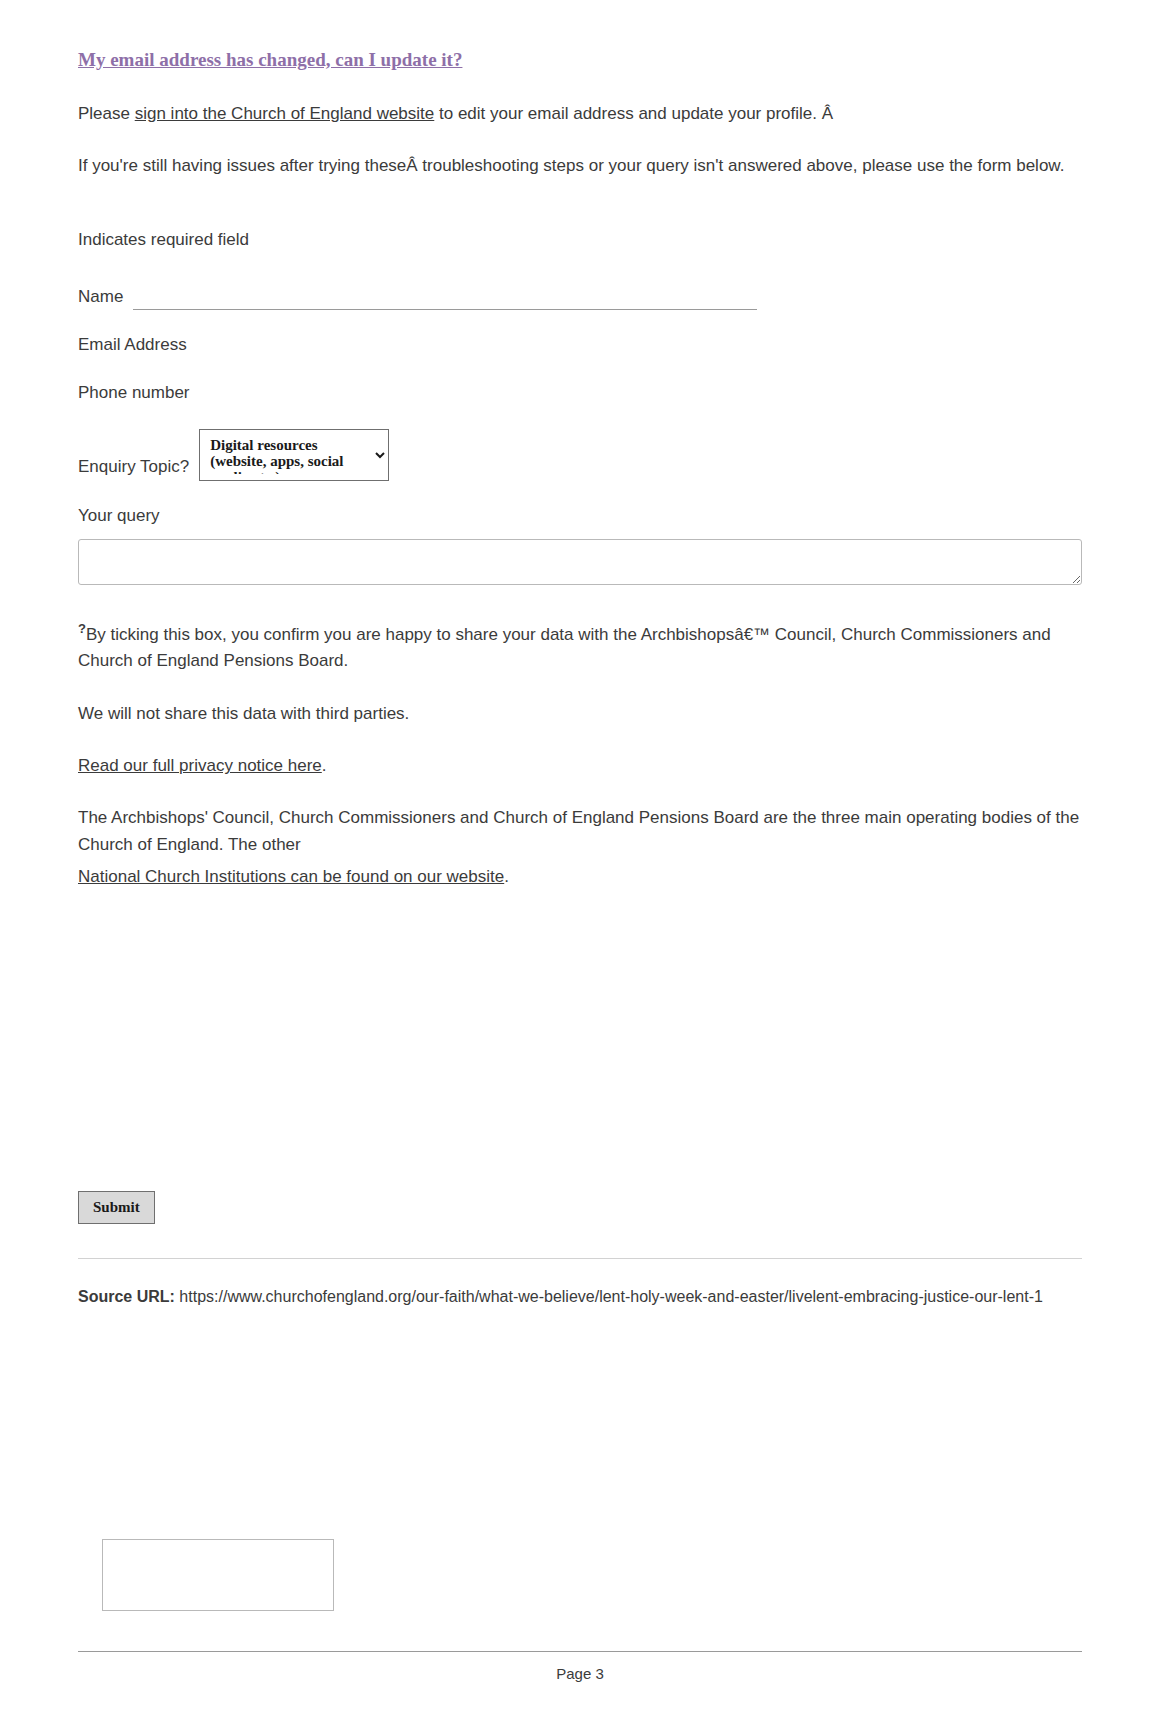My email address has changed, can I update it?
Please sign into the Church of England website to edit your email address and update your profile. Â
If you're still having issues after trying theseÂ troubleshooting steps or your query isn't answered above, please use the form below.
Indicates required field
Name
Email Address
Phone number
Enquiry Topic? Digital resources (website, apps, social media etc.)
Your query
?By ticking this box, you confirm you are happy to share your data with the Archbishopsâ€™ Council, Church Commissioners and Church of England Pensions Board.
We will not share this data with third parties.
Read our full privacy notice here.
The Archbishops' Council, Church Commissioners and Church of England Pensions Board are the three main operating bodies of the Church of England. The other
National Church Institutions can be found on our website.
Submit
Source URL: https://www.churchofengland.org/our-faith/what-we-believe/lent-holy-week-and-easter/livelent-embracing-justice-our-lent-1
Page 3